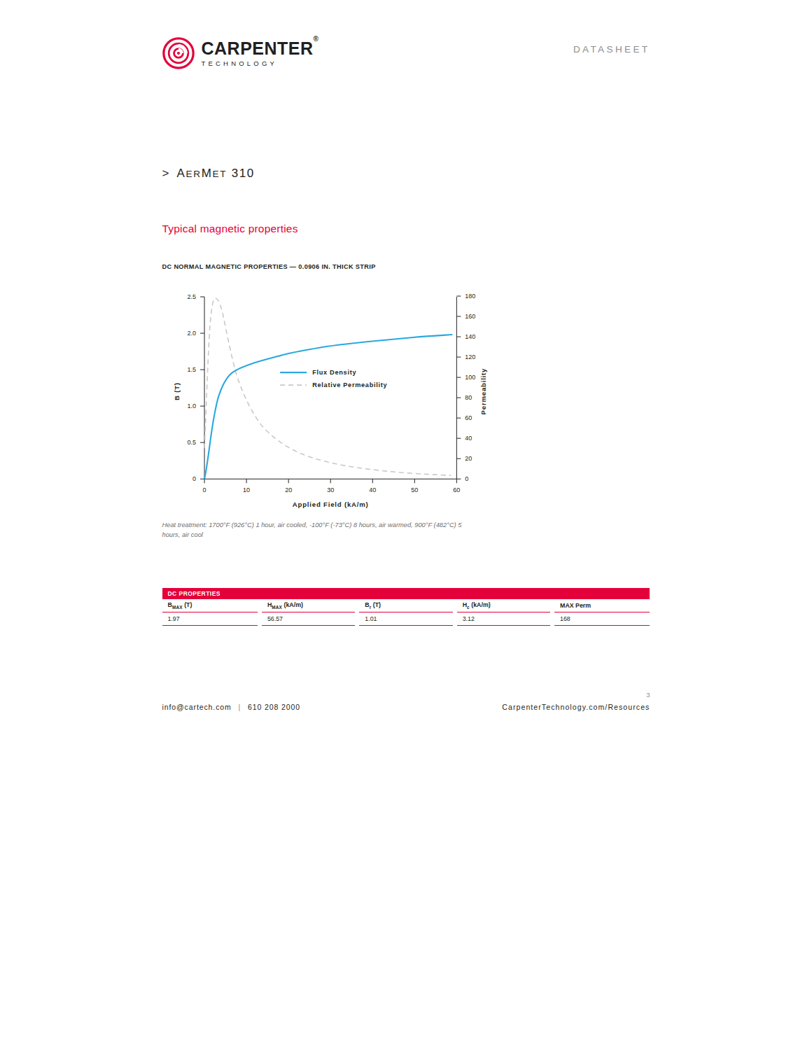CARPENTER®
TECHNOLOGY
DATASHEET
> AERMET 310
Typical magnetic properties
DC NORMAL MAGNETIC PROPERTIES — 0.0906 IN. THICK STRIP
0 0.5 1.0 1.5 2.0 2.5 0 20 40 60 80 100 120 140 160 180 0 10 20 30 40 50 60 B (T) Permeability Applied Field (kA/m) Flux Density Relative Permeability
Heat treatment: 1700°F (926°C) 1 hour, air cooled, -100°F (-73°C) 8 hours, air warmed, 900°F (482°C) 5 hours, air cool
DC PROPERTIES
| B MAX (T) | H MAX (kA/m) | B r (T) | H c (kA/m) | MAX Perm |
| --- | --- | --- | --- | --- |
| 1.97 | 56.57 | 1.01 | 3.12 | 168 |
3
info@cartech.com | 610 208 2000
CarpenterTechnology.com/Resources